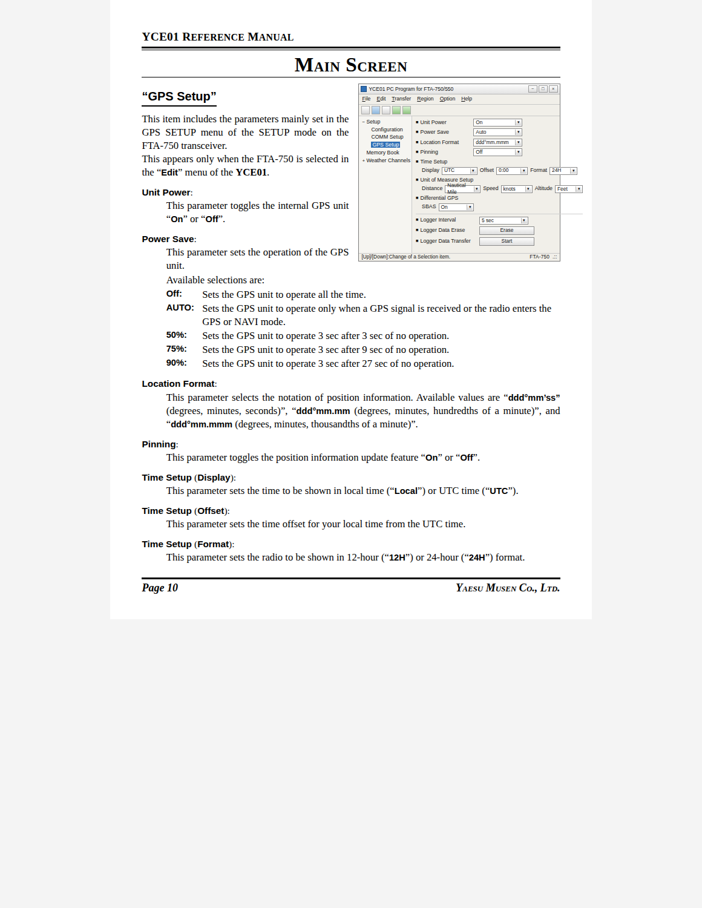YCE01 REFERENCE MANUAL
Main Screen
“GPS Setup”
YCE01 PC Program for FTA-750/550 −□×
File Edit Transfer Region Option Help
Setup
Configuration
COMM Setup
GPS Setup
Memory Book
Weather Channels
Unit Power On▾
Power Save Auto▾
Location Format ddd°mm.mmm▾
Pinning Off▾
Time Setup
Display UTC▾ Offset 0:00▾ Format 24H▾
Unit of Measure Setup
Distance Nautical Mile▾ Speed knots▾ Altitude Feet▾
Differential GPS
SBAS On▾
Logger Interval 5 sec▾
Logger Data Erase Erase
Logger Data Transfer Start
[Up]/[Down]:Change of a Selection item. FTA-750 .::
This item includes the parameters mainly set in the GPS SETUP menu of the SETUP mode on the FTA-750 transceiver.
This appears only when the FTA-750 is selected in the “Edit” menu of the YCE01.
Unit Power:
This parameter toggles the internal GPS unit “On” or “Off”.
Power Save:
This parameter sets the operation of the GPS unit.
Available selections are:
Off: Sets the GPS unit to operate all the time.
AUTO: Sets the GPS unit to operate only when a GPS signal is received or the radio enters the GPS or NAVI mode.
50%: Sets the GPS unit to operate 3 sec after 3 sec of no operation.
75%: Sets the GPS unit to operate 3 sec after 9 sec of no operation.
90%: Sets the GPS unit to operate 3 sec after 27 sec of no operation.
Location Format:
This parameter selects the notation of position information. Available values are “ddd°mm’ss” (degrees, minutes, seconds)”, “ddd°mm.mm (degrees, minutes, hundredths of a minute)”, and “ddd°mm.mmm (degrees, minutes, thousandths of a minute)”.
Pinning:
This parameter toggles the position information update feature “On” or “Off”.
Time Setup (Display):
This parameter sets the time to be shown in local time (“Local”) or UTC time (“UTC”).
Time Setup (Offset):
This parameter sets the time offset for your local time from the UTC time.
Time Setup (Format):
This parameter sets the radio to be shown in 12-hour (“12H”) or 24-hour (“24H”) format.
Page 10 Yaesu Musen Co., Ltd.